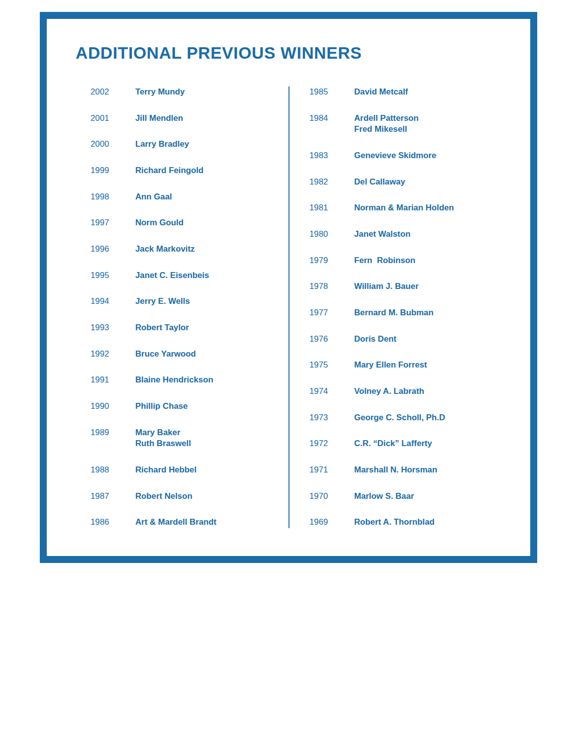Additional Previous Winners
2002
Terry Mundy
2001
Jill Mendlen
2000
Larry Bradley
1999
Richard Feingold
1998
Ann Gaal
1997
Norm Gould
1996
Jack Markovitz
1995
Janet C. Eisenbeis
1994
Jerry E. Wells
1993
Robert Taylor
1992
Bruce Yarwood
1991
Blaine Hendrickson
1990
Phillip Chase
1989
Mary Baker Ruth Braswell
1988
Richard Hebbel
1987
Robert Nelson
1986
Art & Mardell Brandt
1985
David Metcalf
1984
Ardell Patterson Fred Mikesell
1983
Genevieve Skidmore
1982
Del Callaway
1981
Norman & Marian Holden
1980
Janet Walston
1979
Fern Robinson
1978
William J. Bauer
1977
Bernard M. Bubman
1976
Doris Dent
1975
Mary Ellen Forrest
1974
Volney A. Labrath
1973
George C. Scholl, Ph.D
1972
C.R. “Dick” Lafferty
1971
Marshall N. Horsman
1970
Marlow S. Baar
1969
Robert A. Thornblad